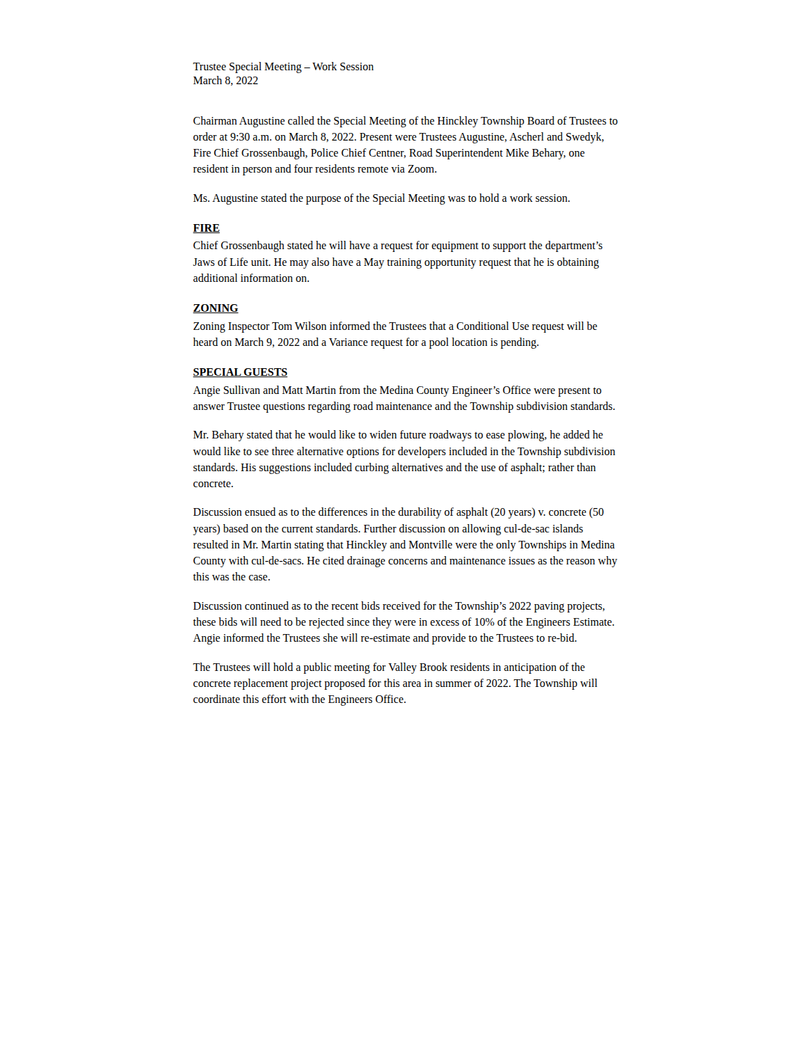Trustee Special Meeting – Work Session
March 8, 2022
Chairman Augustine called the Special Meeting of the Hinckley Township Board of Trustees to order at 9:30 a.m. on March 8, 2022. Present were Trustees Augustine, Ascherl and Swedyk, Fire Chief Grossenbaugh, Police Chief Centner, Road Superintendent Mike Behary, one resident in person and four residents remote via Zoom.
Ms. Augustine stated the purpose of the Special Meeting was to hold a work session.
FIRE
Chief Grossenbaugh stated he will have a request for equipment to support the department’s Jaws of Life unit. He may also have a May training opportunity request that he is obtaining additional information on.
ZONING
Zoning Inspector Tom Wilson informed the Trustees that a Conditional Use request will be heard on March 9, 2022 and a Variance request for a pool location is pending.
SPECIAL GUESTS
Angie Sullivan and Matt Martin from the Medina County Engineer’s Office were present to answer Trustee questions regarding road maintenance and the Township subdivision standards.
Mr. Behary stated that he would like to widen future roadways to ease plowing, he added he would like to see three alternative options for developers included in the Township subdivision standards. His suggestions included curbing alternatives and the use of asphalt; rather than concrete.
Discussion ensued as to the differences in the durability of asphalt (20 years) v. concrete (50 years) based on the current standards. Further discussion on allowing cul-de-sac islands resulted in Mr. Martin stating that Hinckley and Montville were the only Townships in Medina County with cul-de-sacs. He cited drainage concerns and maintenance issues as the reason why this was the case.
Discussion continued as to the recent bids received for the Township’s 2022 paving projects, these bids will need to be rejected since they were in excess of 10% of the Engineers Estimate. Angie informed the Trustees she will re-estimate and provide to the Trustees to re-bid.
The Trustees will hold a public meeting for Valley Brook residents in anticipation of the concrete replacement project proposed for this area in summer of 2022. The Township will coordinate this effort with the Engineers Office.